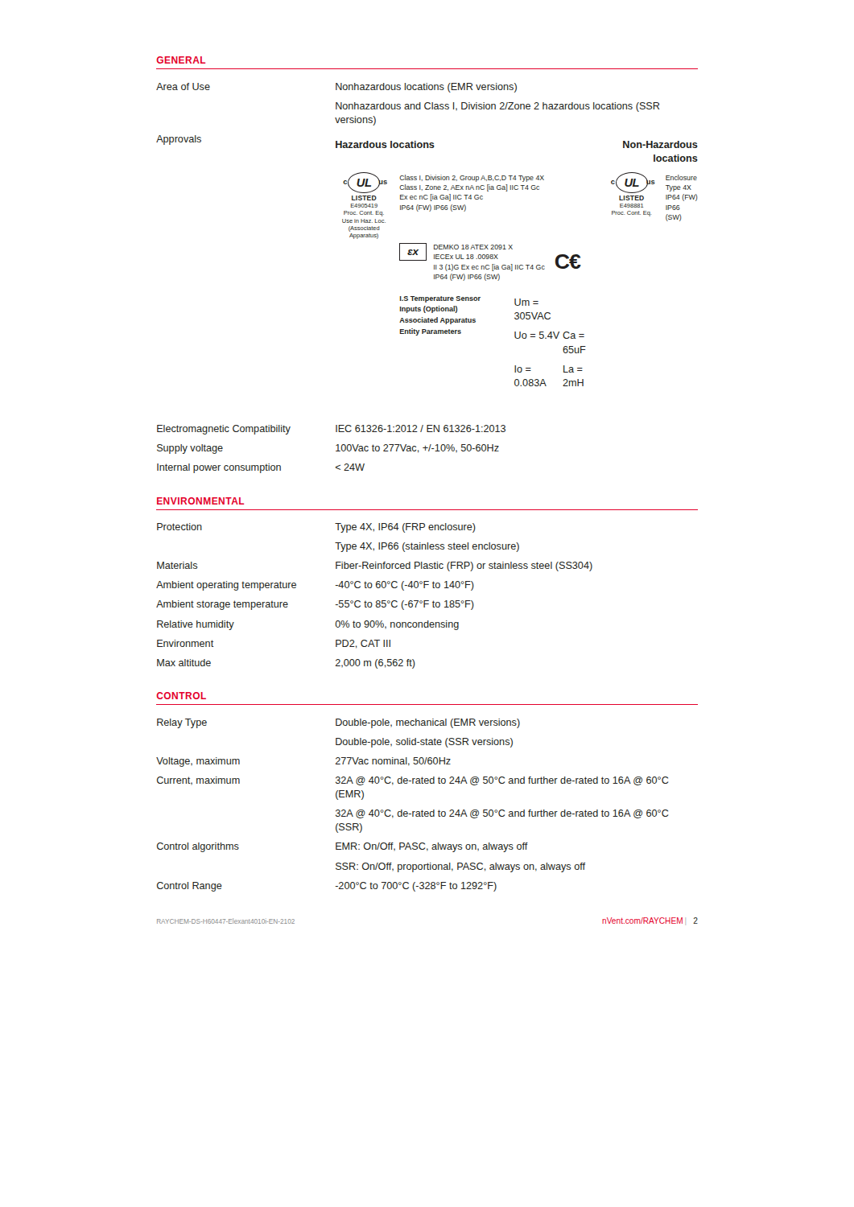GENERAL
| Area of Use | Nonhazardous locations (EMR versions) |
| | Nonhazardous and Class I, Division 2/Zone 2 hazardous locations (SSR versions) |
| Approvals | / Hazardous locations / Non-Hazardous locations / / c UL us LISTED E4905419 Proc. Cont. Eq. Use in Haz. Loc. (Associated Apparatus) Class I, Division 2, Group A,B,C,D T4 Type 4X Class I, Zone 2, AEx nA nC [ia Ga] IIC T4 Gc Ex ec nC [ia Ga] IIC T4 Gc IP64 (FW) IP66 (SW) εx DEMKO 18 ATEX 2091 X IECEx UL 18 .0098X II 3 (1)G Ex ec nC [ia Ga] IIC T4 Gc IP64 (FW) IP66 (SW) C€ I.S Temperature Sensor Inputs (Optional) Associated Apparatus Entity Parameters / Um = 305VAC / / / Uo = 5.4V / Ca = 65uF / / Io = 0.083A / La = 2mH / / c UL us LISTED E498881 Proc. Cont. Eq. Enclosure Type 4X IP64 (FW) IP66 (SW) / |
| Electromagnetic Compatibility | IEC 61326-1:2012 / EN 61326-1:2013 |
| Supply voltage | 100Vac to 277Vac, +/-10%, 50-60Hz |
| Internal power consumption | < 24W |
ENVIRONMENTAL
| Protection | Type 4X, IP64 (FRP enclosure) |
| | Type 4X, IP66 (stainless steel enclosure) |
| Materials | Fiber-Reinforced Plastic (FRP) or stainless steel (SS304) |
| Ambient operating temperature | -40°C to 60°C (-40°F to 140°F) |
| Ambient storage temperature | -55°C to 85°C (-67°F to 185°F) |
| Relative humidity | 0% to 90%, noncondensing |
| Environment | PD2, CAT III |
| Max altitude | 2,000 m (6,562 ft) |
CONTROL
| Relay Type | Double-pole, mechanical (EMR versions) |
| | Double-pole, solid-state (SSR versions) |
| Voltage, maximum | 277Vac nominal, 50/60Hz |
| Current, maximum | 32A @ 40°C, de-rated to 24A @ 50°C and further de-rated to 16A @ 60°C (EMR) |
| | 32A @ 40°C, de-rated to 24A @ 50°C and further de-rated to 16A @ 60°C (SSR) |
| Control algorithms | EMR: On/Off, PASC, always on, always off |
| | SSR: On/Off, proportional, PASC, always on, always off |
| Control Range | -200°C to 700°C (-328°F to 1292°F) |
RAYCHEM-DS-H60447-Elexant4010i-EN-2102
nVent.com/RAYCHEM|2